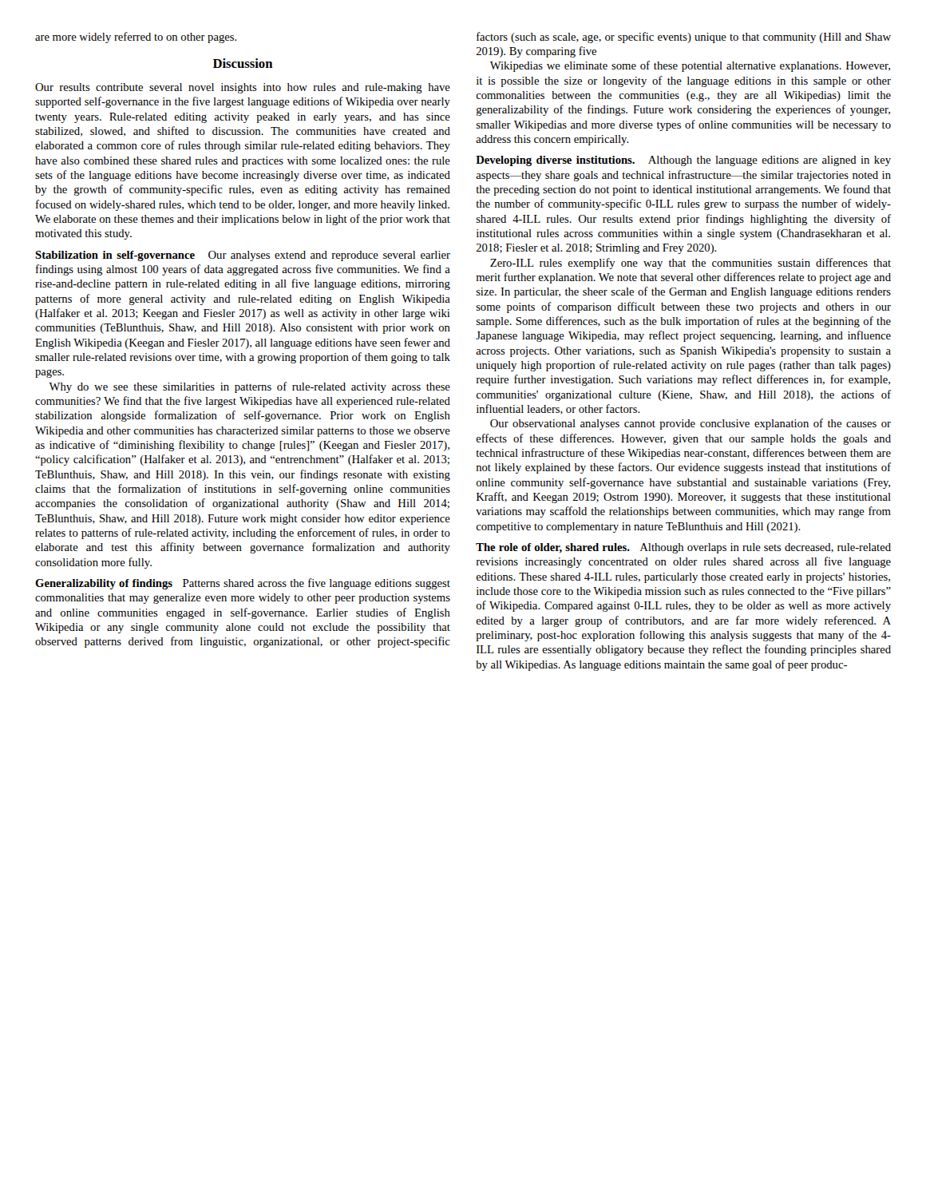are more widely referred to on other pages.
Discussion
Our results contribute several novel insights into how rules and rule-making have supported self-governance in the five largest language editions of Wikipedia over nearly twenty years. Rule-related editing activity peaked in early years, and has since stabilized, slowed, and shifted to discussion. The communities have created and elaborated a common core of rules through similar rule-related editing behaviors. They have also combined these shared rules and practices with some localized ones: the rule sets of the language editions have become increasingly diverse over time, as indicated by the growth of community-specific rules, even as editing activity has remained focused on widely-shared rules, which tend to be older, longer, and more heavily linked. We elaborate on these themes and their implications below in light of the prior work that motivated this study.
Stabilization in self-governance Our analyses extend and reproduce several earlier findings using almost 100 years of data aggregated across five communities. We find a rise-and-decline pattern in rule-related editing in all five language editions, mirroring patterns of more general activity and rule-related editing on English Wikipedia (Halfaker et al. 2013; Keegan and Fiesler 2017) as well as activity in other large wiki communities (TeBlunthuis, Shaw, and Hill 2018). Also consistent with prior work on English Wikipedia (Keegan and Fiesler 2017), all language editions have seen fewer and smaller rule-related revisions over time, with a growing proportion of them going to talk pages.
Why do we see these similarities in patterns of rule-related activity across these communities? We find that the five largest Wikipedias have all experienced rule-related stabilization alongside formalization of self-governance. Prior work on English Wikipedia and other communities has characterized similar patterns to those we observe as indicative of “diminishing flexibility to change [rules]” (Keegan and Fiesler 2017), “policy calcification” (Halfaker et al. 2013), and “entrenchment” (Halfaker et al. 2013; TeBlunthuis, Shaw, and Hill 2018). In this vein, our findings resonate with existing claims that the formalization of institutions in self-governing online communities accompanies the consolidation of organizational authority (Shaw and Hill 2014; TeBlunthuis, Shaw, and Hill 2018). Future work might consider how editor experience relates to patterns of rule-related activity, including the enforcement of rules, in order to elaborate and test this affinity between governance formalization and authority consolidation more fully.
Generalizability of findings Patterns shared across the five language editions suggest commonalities that may generalize even more widely to other peer production systems and online communities engaged in self-governance. Earlier studies of English Wikipedia or any single community alone could not exclude the possibility that observed patterns derived from linguistic, organizational, or other project-specific factors (such as scale, age, or specific events) unique to that community (Hill and Shaw 2019). By comparing five
Wikipedias we eliminate some of these potential alternative explanations. However, it is possible the size or longevity of the language editions in this sample or other commonalities between the communities (e.g., they are all Wikipedias) limit the generalizability of the findings. Future work considering the experiences of younger, smaller Wikipedias and more diverse types of online communities will be necessary to address this concern empirically.
Developing diverse institutions. Although the language editions are aligned in key aspects—they share goals and technical infrastructure—the similar trajectories noted in the preceding section do not point to identical institutional arrangements. We found that the number of community-specific 0-ILL rules grew to surpass the number of widely-shared 4-ILL rules. Our results extend prior findings highlighting the diversity of institutional rules across communities within a single system (Chandrasekharan et al. 2018; Fiesler et al. 2018; Strimling and Frey 2020).
Zero-ILL rules exemplify one way that the communities sustain differences that merit further explanation. We note that several other differences relate to project age and size. In particular, the sheer scale of the German and English language editions renders some points of comparison difficult between these two projects and others in our sample. Some differences, such as the bulk importation of rules at the beginning of the Japanese language Wikipedia, may reflect project sequencing, learning, and influence across projects. Other variations, such as Spanish Wikipedia's propensity to sustain a uniquely high proportion of rule-related activity on rule pages (rather than talk pages) require further investigation. Such variations may reflect differences in, for example, communities' organizational culture (Kiene, Shaw, and Hill 2018), the actions of influential leaders, or other factors.
Our observational analyses cannot provide conclusive explanation of the causes or effects of these differences. However, given that our sample holds the goals and technical infrastructure of these Wikipedias near-constant, differences between them are not likely explained by these factors. Our evidence suggests instead that institutions of online community self-governance have substantial and sustainable variations (Frey, Krafft, and Keegan 2019; Ostrom 1990). Moreover, it suggests that these institutional variations may scaffold the relationships between communities, which may range from competitive to complementary in nature TeBlunthuis and Hill (2021).
The role of older, shared rules. Although overlaps in rule sets decreased, rule-related revisions increasingly concentrated on older rules shared across all five language editions. These shared 4-ILL rules, particularly those created early in projects' histories, include those core to the Wikipedia mission such as rules connected to the “Five pillars” of Wikipedia. Compared against 0-ILL rules, they to be older as well as more actively edited by a larger group of contributors, and are far more widely referenced. A preliminary, post-hoc exploration following this analysis suggests that many of the 4-ILL rules are essentially obligatory because they reflect the founding principles shared by all Wikipedias. As language editions maintain the same goal of peer produc-